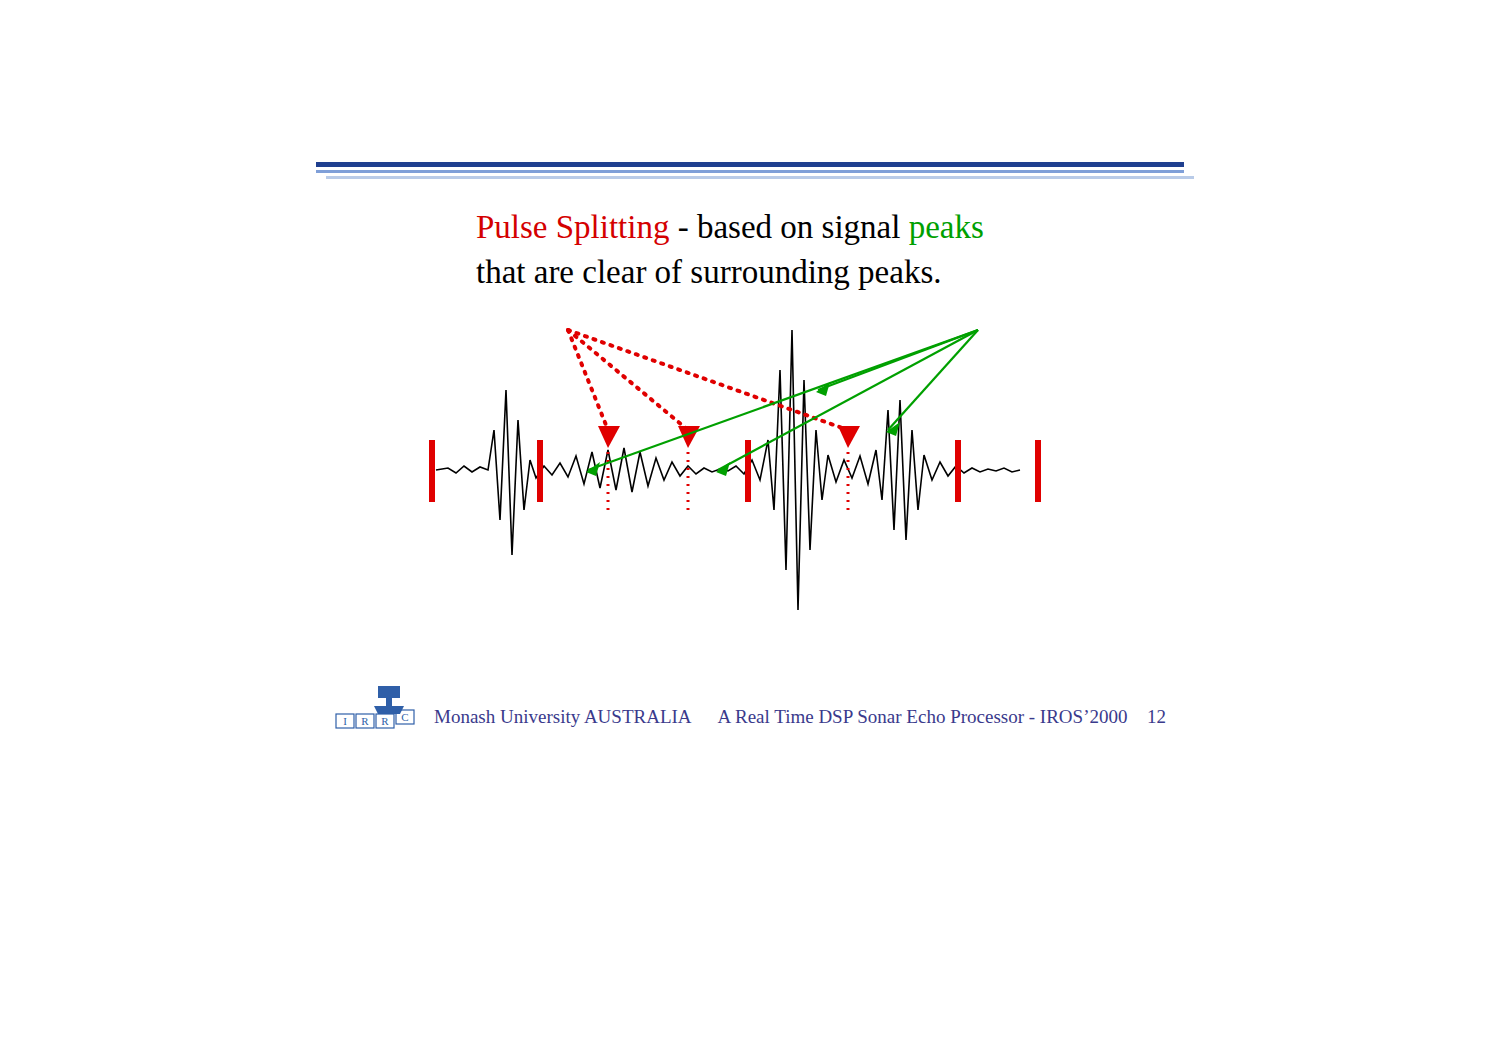Pulse Splitting - based on signal peaks that are clear of surrounding peaks.
I R R C
Monash University AUSTRALIA A Real Time DSP Sonar Echo Processor - IROS’2000
12